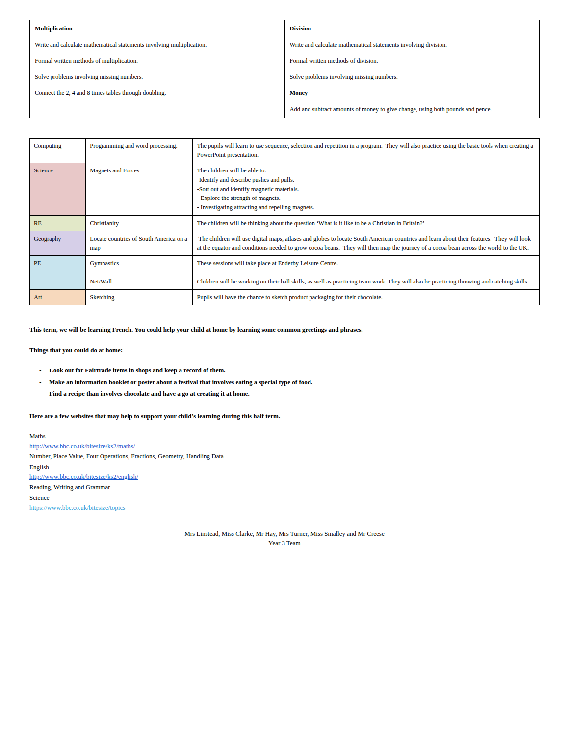| Multiplication Write and calculate mathematical statements involving multiplication. Formal written methods of multiplication. Solve problems involving missing numbers. Connect the 2, 4 and 8 times tables through doubling. | Division Write and calculate mathematical statements involving division. Formal written methods of division. Solve problems involving missing numbers. Money Add and subtract amounts of money to give change, using both pounds and pence. |
| Computing | Programming and word processing. | The pupils will learn to use sequence, selection and repetition in a program. They will also practice using the basic tools when creating a PowerPoint presentation. |
| Science | Magnets and Forces | The children will be able to: -Identify and describe pushes and pulls. -Sort out and identify magnetic materials. - Explore the strength of magnets. - Investigating attracting and repelling magnets. |
| RE | Christianity | The children will be thinking about the question ‘What is it like to be a Christian in Britain?’ |
| Geography | Locate countries of South America on a map | The children will use digital maps, atlases and globes to locate South American countries and learn about their features. They will look at the equator and conditions needed to grow cocoa beans. They will then map the journey of a cocoa bean across the world to the UK. |
| PE | Gymnastics Net/Wall | These sessions will take place at Enderby Leisure Centre. Children will be working on their ball skills, as well as practicing team work. They will also be practicing throwing and catching skills. |
| Art | Sketching | Pupils will have the chance to sketch product packaging for their chocolate. |
This term, we will be learning French. You could help your child at home by learning some common greetings and phrases.
Things that you could do at home:
Look out for Fairtrade items in shops and keep a record of them.
Make an information booklet or poster about a festival that involves eating a special type of food.
Find a recipe than involves chocolate and have a go at creating it at home.
Here are a few websites that may help to support your child’s learning during this half term.
Maths
http://www.bbc.co.uk/bitesize/ks2/maths/
Number, Place Value, Four Operations, Fractions, Geometry, Handling Data
English
http://www.bbc.co.uk/bitesize/ks2/english/
Reading, Writing and Grammar
Science
https://www.bbc.co.uk/bitesize/topics
Mrs Linstead, Miss Clarke, Mr Hay, Mrs Turner, Miss Smalley and Mr Creese
Year 3 Team